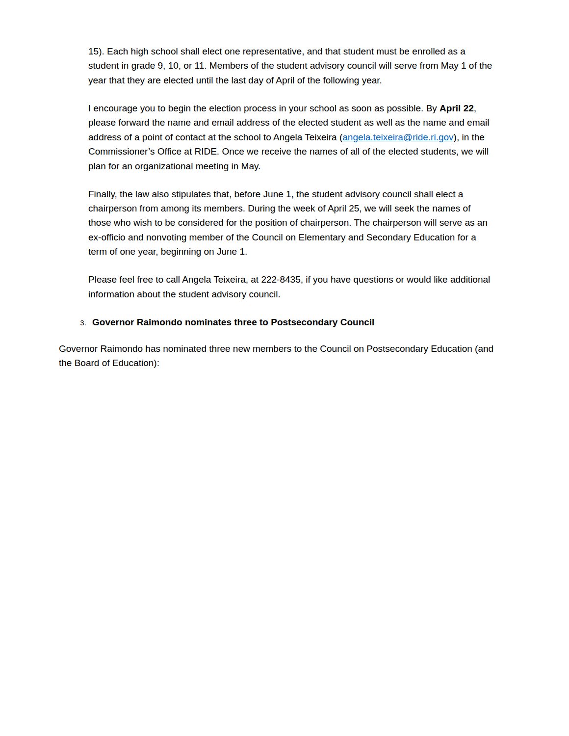15). Each high school shall elect one representative, and that student must be enrolled as a student in grade 9, 10, or 11. Members of the student advisory council will serve from May 1 of the year that they are elected until the last day of April of the following year.
I encourage you to begin the election process in your school as soon as possible. By April 22, please forward the name and email address of the elected student as well as the name and email address of a point of contact at the school to Angela Teixeira (angela.teixeira@ride.ri.gov), in the Commissioner’s Office at RIDE. Once we receive the names of all of the elected students, we will plan for an organizational meeting in May.
Finally, the law also stipulates that, before June 1, the student advisory council shall elect a chairperson from among its members. During the week of April 25, we will seek the names of those who wish to be considered for the position of chairperson. The chairperson will serve as an ex-officio and nonvoting member of the Council on Elementary and Secondary Education for a term of one year, beginning on June 1.
Please feel free to call Angela Teixeira, at 222-8435, if you have questions or would like additional information about the student advisory council.
Governor Raimondo nominates three to Postsecondary Council
Governor Raimondo has nominated three new members to the Council on Postsecondary Education (and the Board of Education):